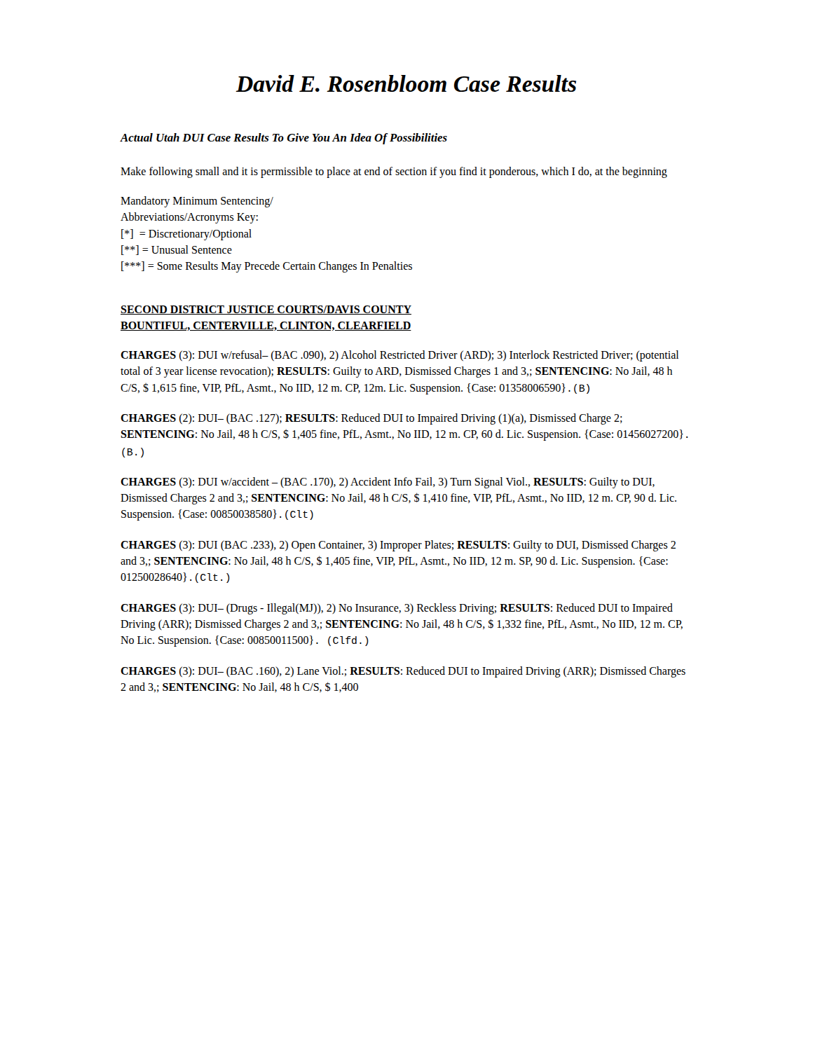David E. Rosenbloom Case Results
Actual Utah DUI Case Results To Give You An Idea Of Possibilities
Make following small and it is permissible to place at end of section if you find it ponderous, which I do, at the beginning
Mandatory Minimum Sentencing/
Abbreviations/Acronyms Key:
[*] = Discretionary/Optional
[**] = Unusual Sentence
[***] = Some Results May Precede Certain Changes In Penalties
SECOND DISTRICT JUSTICE COURTS/DAVIS COUNTY
BOUNTIFUL, CENTERVILLE, CLINTON, CLEARFIELD
CHARGES (3): DUI w/refusal– (BAC .090), 2) Alcohol Restricted Driver (ARD); 3) Interlock Restricted Driver; (potential total of 3 year license revocation); RESULTS: Guilty to ARD, Dismissed Charges 1 and 3,; SENTENCING: No Jail, 48 h C/S, $ 1,615 fine, VIP, PfL, Asmt., No IID, 12 m. CP, 12m. Lic. Suspension. {Case: 01358006590}.(B)
CHARGES (2): DUI– (BAC .127); RESULTS: Reduced DUI to Impaired Driving (1)(a), Dismissed Charge 2; SENTENCING: No Jail, 48 h C/S, $ 1,405 fine, PfL, Asmt., No IID, 12 m. CP, 60 d. Lic. Suspension. {Case: 01456027200}.(B.)
CHARGES (3): DUI w/accident – (BAC .170), 2) Accident Info Fail, 3) Turn Signal Viol., RESULTS: Guilty to DUI, Dismissed Charges 2 and 3,; SENTENCING: No Jail, 48 h C/S, $ 1,410 fine, VIP, PfL, Asmt., No IID, 12 m. CP, 90 d. Lic. Suspension. {Case: 00850038580}.(Clt)
CHARGES (3): DUI (BAC .233), 2) Open Container, 3) Improper Plates; RESULTS: Guilty to DUI, Dismissed Charges 2 and 3,; SENTENCING: No Jail, 48 h C/S, $ 1,405 fine, VIP, PfL, Asmt., No IID, 12 m. SP, 90 d. Lic. Suspension. {Case: 01250028640}.(Clt.)
CHARGES (3): DUI– (Drugs - Illegal(MJ)), 2) No Insurance, 3) Reckless Driving; RESULTS: Reduced DUI to Impaired Driving (ARR); Dismissed Charges 2 and 3,; SENTENCING: No Jail, 48 h C/S, $ 1,332 fine, PfL, Asmt., No IID, 12 m. CP, No Lic. Suspension. {Case: 00850011500}. (Clfd.)
CHARGES (3): DUI– (BAC .160), 2) Lane Viol.; RESULTS: Reduced DUI to Impaired Driving (ARR); Dismissed Charges 2 and 3,; SENTENCING: No Jail, 48 h C/S, $ 1,400